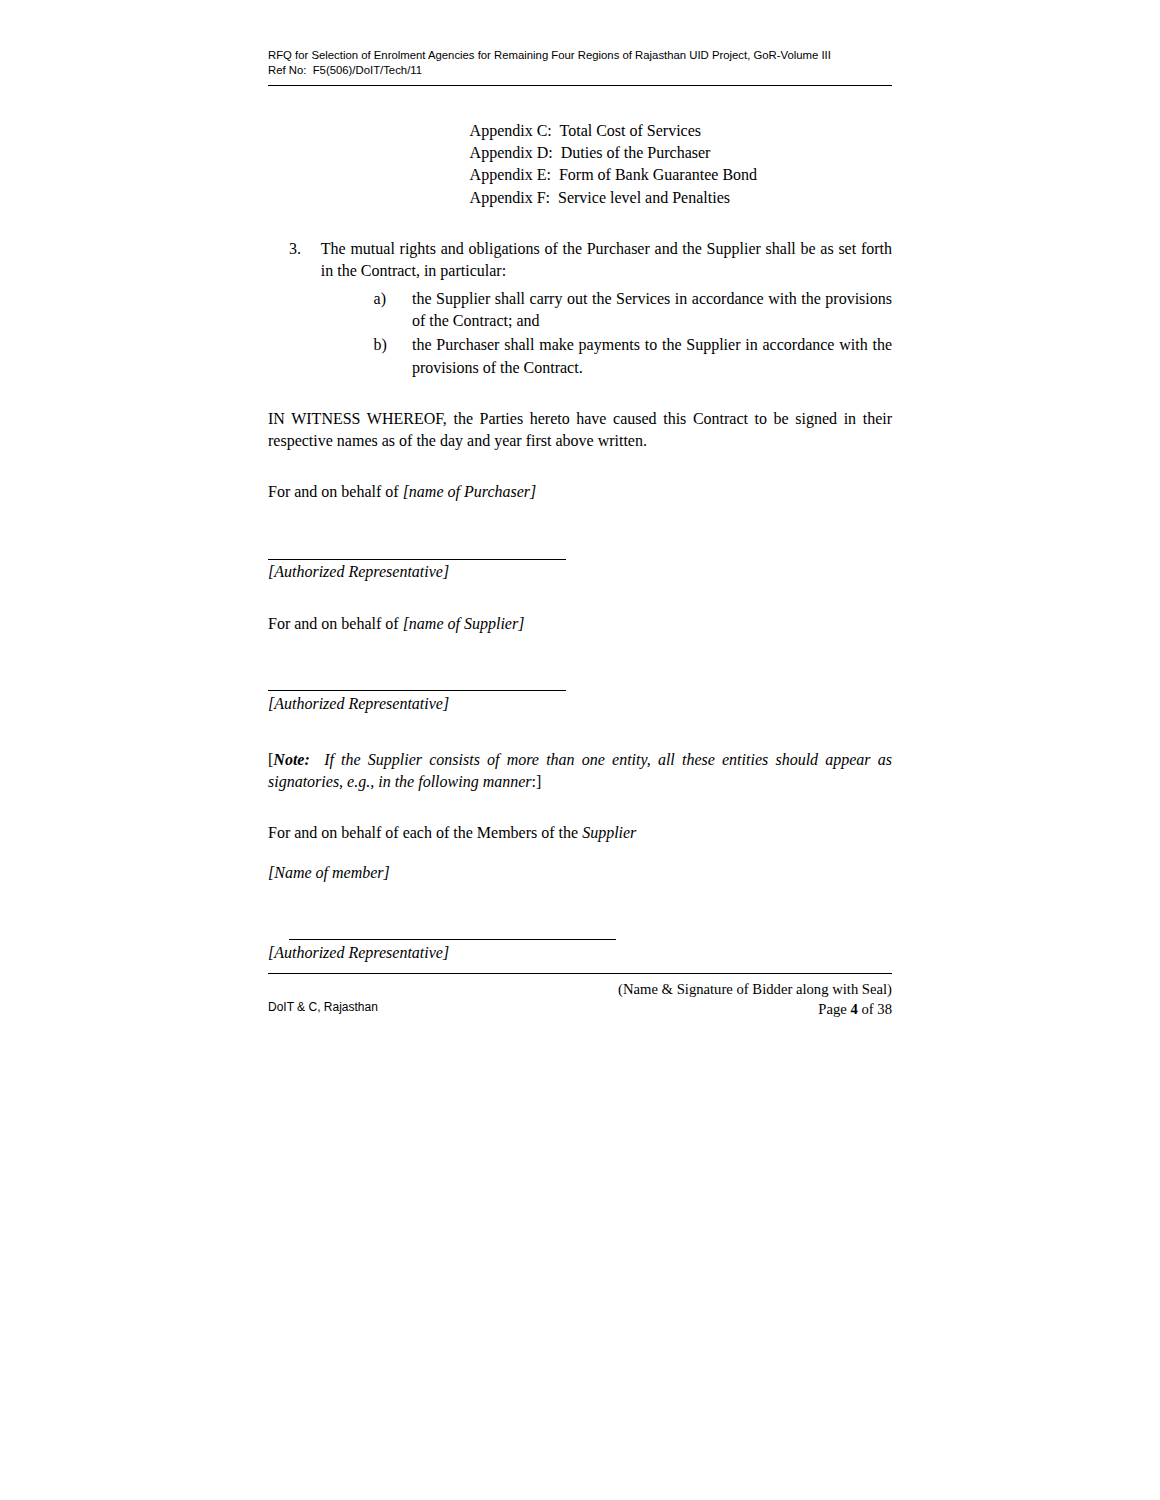RFQ for Selection of Enrolment Agencies for Remaining Four Regions of Rajasthan UID Project, GoR-Volume III
Ref No: F5(506)/DoIT/Tech/11
Appendix C: Total Cost of Services
Appendix D: Duties of the Purchaser
Appendix E: Form of Bank Guarantee Bond
Appendix F: Service level and Penalties
The mutual rights and obligations of the Purchaser and the Supplier shall be as set forth in the Contract, in particular:
the Supplier shall carry out the Services in accordance with the provisions of the Contract; and
the Purchaser shall make payments to the Supplier in accordance with the provisions of the Contract.
IN WITNESS WHEREOF, the Parties hereto have caused this Contract to be signed in their respective names as of the day and year first above written.
For and on behalf of [name of Purchaser]
[Authorized Representative]
For and on behalf of [name of Supplier]
[Authorized Representative]
[Note: If the Supplier consists of more than one entity, all these entities should appear as signatories, e.g., in the following manner:]
For and on behalf of each of the Members of the Supplier
[Name of member]
[Authorized Representative]
(Name & Signature of Bidder along with Seal)
DoIT & C, Rajasthan Page 4 of 38